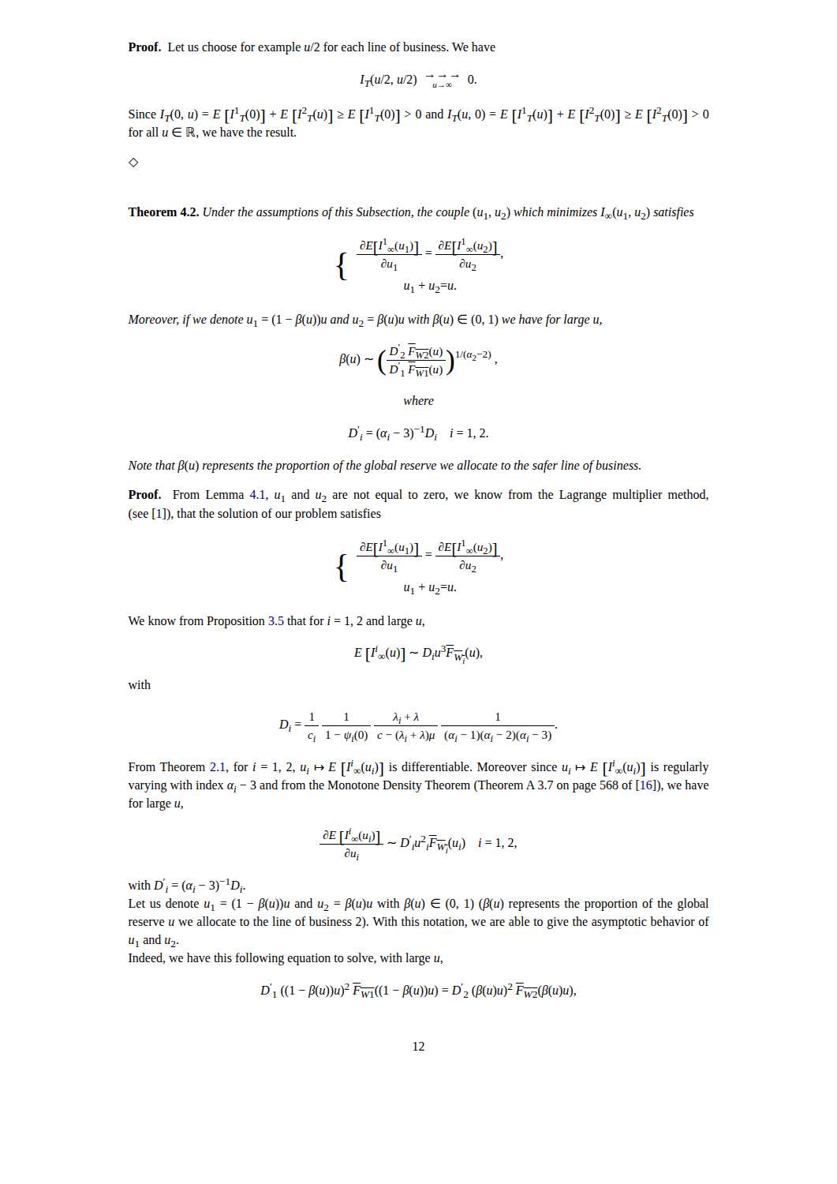Proof. Let us choose for example u/2 for each line of business. We have
IT(u/2, u/2) →→→u→∞ 0.
Since IT(0, u) = E [I1T(0)] + E [I2T(u)] ≥ E [I1T(0)] > 0 and IT(u, 0) = E [I1T(u)] + E [I2T(0)] ≥ E [I2T(0)] > 0 for all u ∈ ℝ, we have the result.
◇
Theorem 4.2. Under the assumptions of this Subsection, the couple (u1, u2) which minimizes I∞(u1, u2) satisfies
| { | ∂ E [ I 1 ∞ ( u 1 ) ] ∂ u 1 = ∂ E [ I 1 ∞ ( u 2 ) ] ∂ u 2 , |
| u 1 + u 2 = u . |
Moreover, if we denote u1 = (1 − β(u))u and u2 = β(u)u with β(u) ∈ (0, 1) we have for large u,
β(u) ∼ (D′2 FW2(u) D′1 FW1(u))1/(α2−2) ,
where
D′i = (αi − 3)−1Di i = 1, 2.
Note that β(u) represents the proportion of the global reserve we allocate to the safer line of business.
Proof. From Lemma 4.1, u1 and u2 are not equal to zero, we know from the Lagrange multiplier method, (see [1]), that the solution of our problem satisfies
| { | ∂ E [ I 1 ∞ ( u 1 ) ] ∂ u 1 = ∂ E [ I 1 ∞ ( u 2 ) ] ∂ u 2 , |
| u 1 + u 2 = u . |
We know from Proposition 3.5 that for i = 1, 2 and large u,
E [Ii∞(u)] ∼ Diu3FWi(u),
with
Di = 1 ci 11 − ψi(0) λi + λ c − (λi + λ)μ 1(αi − 1)(αi − 2)(αi − 3).
From Theorem 2.1, for i = 1, 2, ui ↦ E [Ii∞(ui)] is differentiable. Moreover since ui ↦ E [Ii∞(ui)] is regularly varying with index αi − 3 and from the Monotone Density Theorem (Theorem A 3.7 on page 568 of [16]), we have for large u,
∂E [Ii∞(ui)]∂ui ∼ D′iu2iFWi(ui) i = 1, 2,
with D′i = (αi − 3)−1Di.
Let us denote u1 = (1 − β(u))u and u2 = β(u)u with β(u) ∈ (0, 1) (β(u) represents the proportion of the global reserve u we allocate to the line of business 2). With this notation, we are able to give the asymptotic behavior of u1 and u2.
Indeed, we have this following equation to solve, with large u,
D′1 ((1 − β(u))u)2 FW1((1 − β(u))u) = D′2 (β(u)u)2 FW2(β(u)u),
12